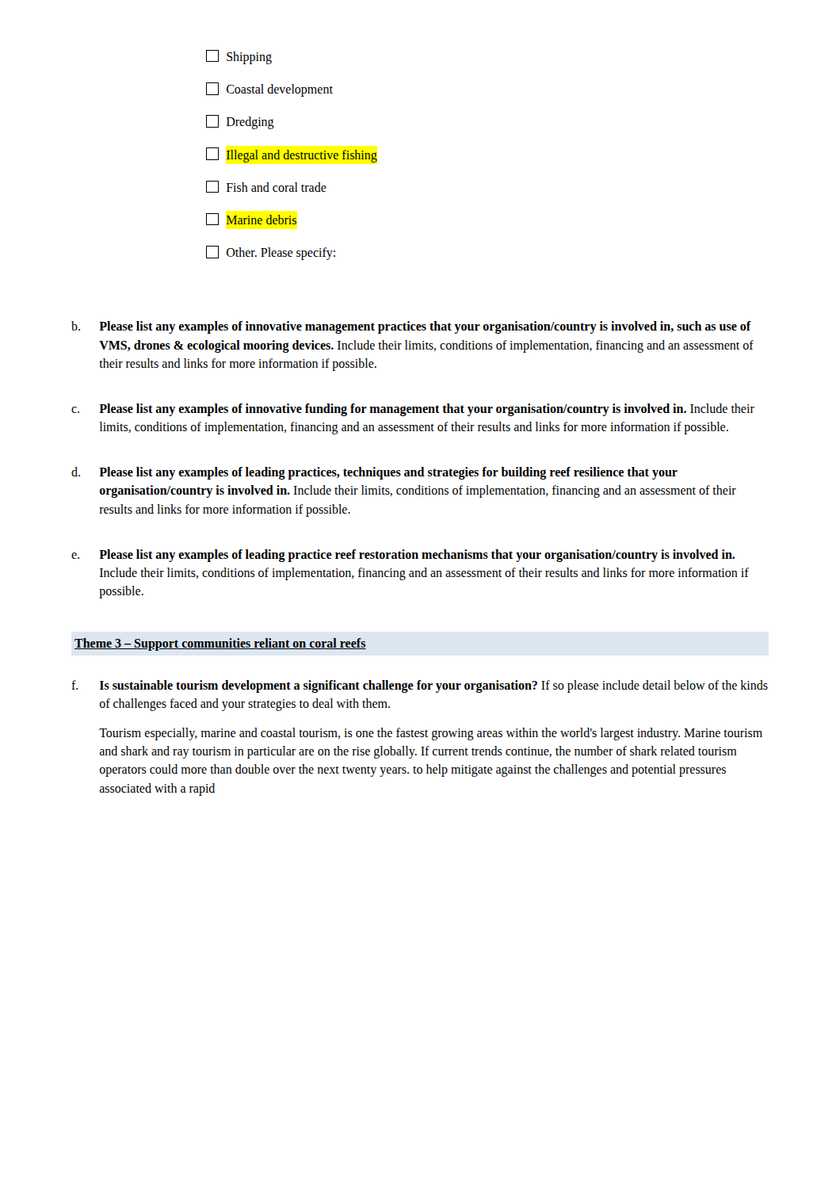Shipping
Coastal development
Dredging
Illegal and destructive fishing
Fish and coral trade
Marine debris
Other. Please specify:
b.
Please list any examples of innovative management practices that your organisation/country is involved in, such as use of VMS, drones & ecological mooring devices. Include their limits, conditions of implementation, financing and an assessment of their results and links for more information if possible.
c.
Please list any examples of innovative funding for management that your organisation/country is involved in. Include their limits, conditions of implementation, financing and an assessment of their results and links for more information if possible.
d.
Please list any examples of leading practices, techniques and strategies for building reef resilience that your organisation/country is involved in. Include their limits, conditions of implementation, financing and an assessment of their results and links for more information if possible.
e.
Please list any examples of leading practice reef restoration mechanisms that your organisation/country is involved in. Include their limits, conditions of implementation, financing and an assessment of their results and links for more information if possible.
Theme 3 – Support communities reliant on coral reefs
f.
Is sustainable tourism development a significant challenge for your organisation? If so please include detail below of the kinds of challenges faced and your strategies to deal with them.
Tourism especially, marine and coastal tourism, is one the fastest growing areas within the world's largest industry. Marine tourism and shark and ray tourism in particular are on the rise globally. If current trends continue, the number of shark related tourism operators could more than double over the next twenty years. to help mitigate against the challenges and potential pressures associated with a rapid